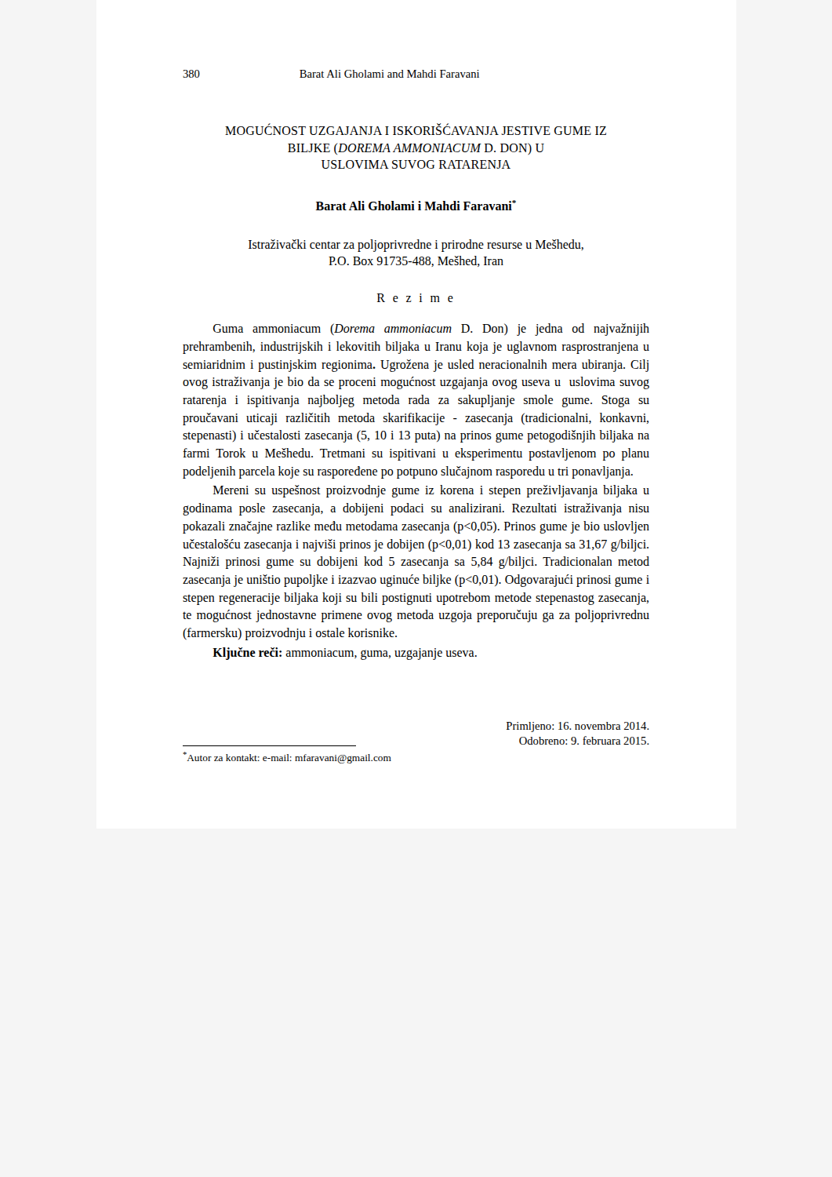380 Barat Ali Gholami and Mahdi Faravani
MOGUĆNOST UZGAJANJA I ISKORIŠĆAVANJA JESTIVE GUME IZ
BILJKE (DOREMA AMMONIACUM D. DON) U
USLOVIMA SUVOG RATARENJA
Barat Ali Gholami i Mahdi Faravani*
Istraživački centar za poljoprivredne i prirodne resurse u Mešhedu,
P.O. Box 91735-488, Mešhed, Iran
R e z i m e
Guma ammoniacum (Dorema ammoniacum D. Don) je jedna od najvažnijih prehrambenih, industrijskih i lekovitih biljaka u Iranu koja je uglavnom rasprostranjena u semiaridnim i pustinjskim regionima. Ugrožena je usled neracionalnih mera ubiranja. Cilj ovog istraživanja je bio da se proceni mogućnost uzgajanja ovog useva u uslovima suvog ratarenja i ispitivanja najboljeg metoda rada za sakupljanje smole gume. Stoga su proučavani uticaji različitih metoda skarifikacije - zasecanja (tradicionalni, konkavni, stepenasti) i učestalosti zasecanja (5, 10 i 13 puta) na prinos gume petogodišnjih biljaka na farmi Torok u Mešhedu. Tretmani su ispitivani u eksperimentu postavljenom po planu podeljenih parcela koje su raspoređene po potpuno slučajnom rasporedu u tri ponavljanja.
Mereni su uspešnost proizvodnje gume iz korena i stepen preživljavanja biljaka u godinama posle zasecanja, a dobijeni podaci su analizirani. Rezultati istraživanja nisu pokazali značajne razlike među metodama zasecanja (p<0,05). Prinos gume je bio uslovljen učestalošću zasecanja i najviši prinos je dobijen (p<0,01) kod 13 zasecanja sa 31,67 g/biljci. Najniži prinosi gume su dobijeni kod 5 zasecanja sa 5,84 g/biljci. Tradicionalan metod zasecanja je uništio pupoljke i izazvao uginuće biljke (p<0,01). Odgovarajući prinosi gume i stepen regeneracije biljaka koji su bili postignuti upotrebom metode stepenastog zasecanja, te mogućnost jednostavne primene ovog metoda uzgoja preporučuju ga za poljoprivrednu (farmersku) proizvodnju i ostale korisnike.
Ključne reči: ammoniacum, guma, uzgajanje useva.
Primljeno: 16. novembra 2014.
Odobreno: 9. februara 2015.
*Autor za kontakt: e-mail: mfaravani@gmail.com